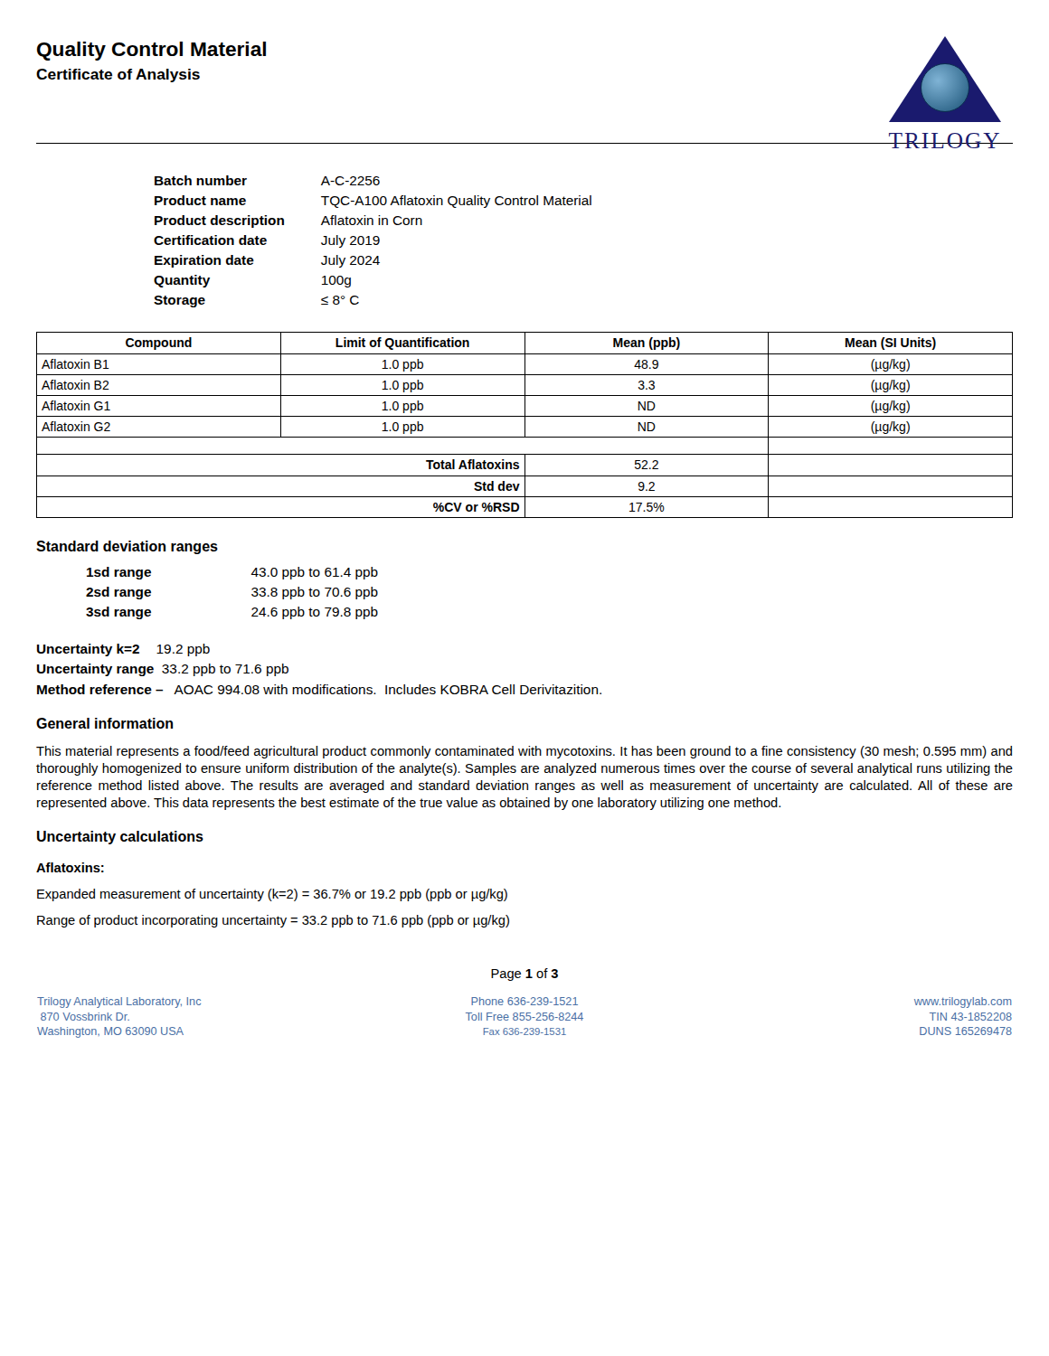Quality Control Material
Certificate of Analysis
TRILOGY
| Batch number | A-C-2256 |
| Product name | TQC-A100 Aflatoxin Quality Control Material |
| Product description | Aflatoxin in Corn |
| Certification date | July 2019 |
| Expiration date | July 2024 |
| Quantity | 100g |
| Storage | ≤ 8° C |
| Compound | Limit of Quantification | Mean (ppb) | Mean (SI Units) |
| --- | --- | --- | --- |
| Aflatoxin B1 | 1.0 ppb | 48.9 | (µg/kg) |
| Aflatoxin B2 | 1.0 ppb | 3.3 | (µg/kg) |
| Aflatoxin G1 | 1.0 ppb | ND | (µg/kg) |
| Aflatoxin G2 | 1.0 ppb | ND | (µg/kg) |
| Total Aflatoxins | 52.2 | |
| Std dev | 9.2 | |
| %CV or %RSD | 17.5% | |
Standard deviation ranges
| 1sd range | 43.0 ppb to 61.4 ppb |
| 2sd range | 33.8 ppb to 70.6 ppb |
| 3sd range | 24.6 ppb to 79.8 ppb |
Uncertainty k=219.2 ppb
Uncertainty range 33.2 ppb to 71.6 ppb
Method reference – AOAC 994.08 with modifications. Includes KOBRA Cell Derivitazition.
General information
This material represents a food/feed agricultural product commonly contaminated with mycotoxins. It has been ground to a fine consistency (30 mesh; 0.595 mm) and thoroughly homogenized to ensure uniform distribution of the analyte(s). Samples are analyzed numerous times over the course of several analytical runs utilizing the reference method listed above. The results are averaged and standard deviation ranges as well as measurement of uncertainty are calculated. All of these are represented above. This data represents the best estimate of the true value as obtained by one laboratory utilizing one method.
Uncertainty calculations
Aflatoxins:
Expanded measurement of uncertainty (k=2) = 36.7% or 19.2 ppb (ppb or µg/kg)
Range of product incorporating uncertainty = 33.2 ppb to 71.6 ppb (ppb or µg/kg)
Page 1 of 3
| Trilogy Analytical Laboratory, Inc 870 Vossbrink Dr. Washington, MO 63090 USA | Phone 636-239-1521 Toll Free 855-256-8244 Fax 636-239-1531 | www.trilogylab.com TIN 43-1852208 DUNS 165269478 |